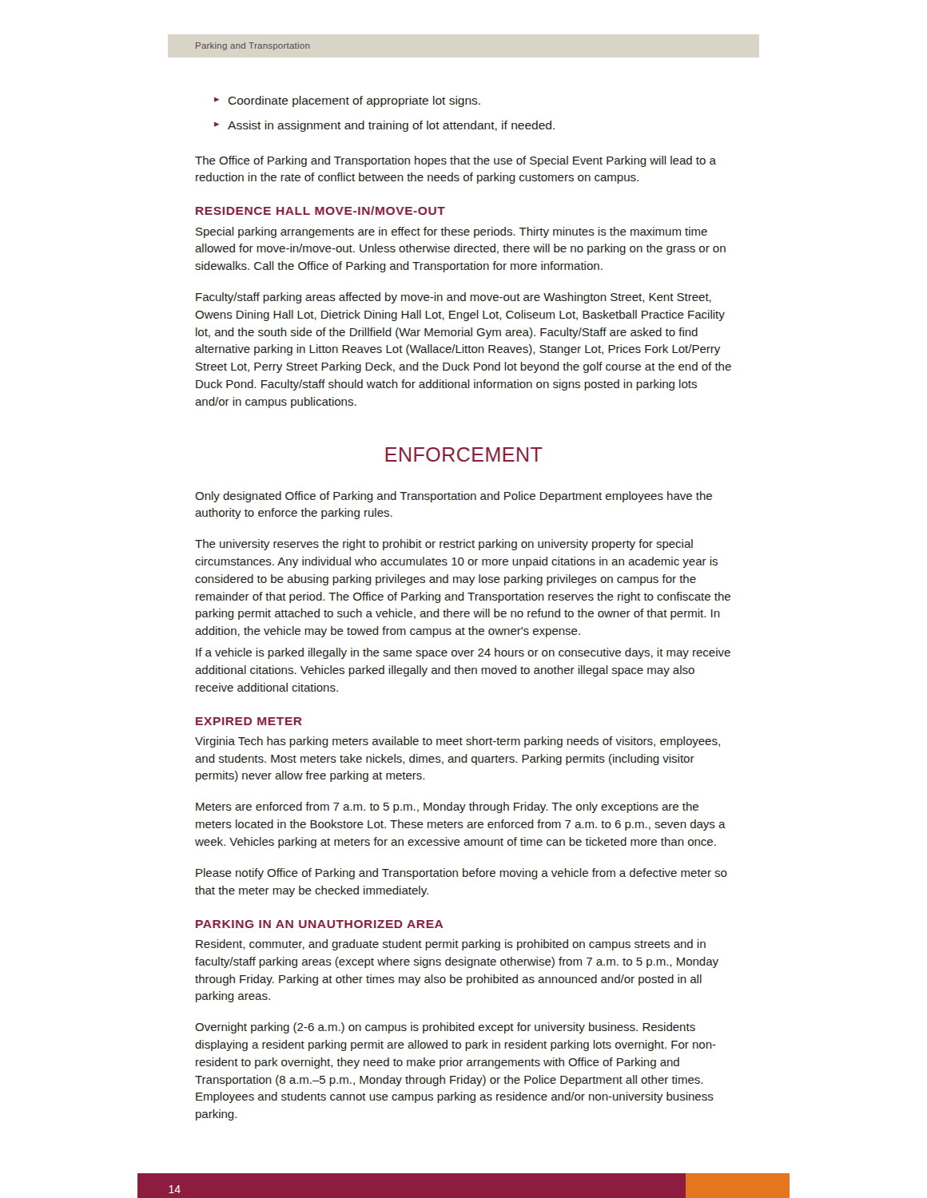Parking and Transportation
Coordinate placement of appropriate lot signs.
Assist in assignment and training of lot attendant, if needed.
The Office of Parking and Transportation hopes that the use of Special Event Parking will lead to a reduction in the rate of conflict between the needs of parking customers on campus.
Residence Hall Move-In/Move-Out
Special parking arrangements are in effect for these periods. Thirty minutes is the maximum time allowed for move-in/move-out. Unless otherwise directed, there will be no parking on the grass or on sidewalks. Call the Office of Parking and Transportation for more information.
Faculty/staff parking areas affected by move-in and move-out are Washington Street, Kent Street, Owens Dining Hall Lot, Dietrick Dining Hall Lot, Engel Lot, Coliseum Lot, Basketball Practice Facility lot, and the south side of the Drillfield (War Memorial Gym area). Faculty/Staff are asked to find alternative parking in Litton Reaves Lot (Wallace/Litton Reaves), Stanger Lot, Prices Fork Lot/Perry Street Lot, Perry Street Parking Deck, and the Duck Pond lot beyond the golf course at the end of the Duck Pond. Faculty/staff should watch for additional information on signs posted in parking lots and/or in campus publications.
ENFORCEMENT
Only designated Office of Parking and Transportation and Police Department employees have the authority to enforce the parking rules.
The university reserves the right to prohibit or restrict parking on university property for special circumstances. Any individual who accumulates 10 or more unpaid citations in an academic year is considered to be abusing parking privileges and may lose parking privileges on campus for the remainder of that period. The Office of Parking and Transportation reserves the right to confiscate the parking permit attached to such a vehicle, and there will be no refund to the owner of that permit. In addition, the vehicle may be towed from campus at the owner's expense.
If a vehicle is parked illegally in the same space over 24 hours or on consecutive days, it may receive additional citations. Vehicles parked illegally and then moved to another illegal space may also receive additional citations.
Expired Meter
Virginia Tech has parking meters available to meet short-term parking needs of visitors, employees, and students. Most meters take nickels, dimes, and quarters. Parking permits (including visitor permits) never allow free parking at meters.
Meters are enforced from 7 a.m. to 5 p.m., Monday through Friday. The only exceptions are the meters located in the Bookstore Lot. These meters are enforced from 7 a.m. to 6 p.m., seven days a week. Vehicles parking at meters for an excessive amount of time can be ticketed more than once.
Please notify Office of Parking and Transportation before moving a vehicle from a defective meter so that the meter may be checked immediately.
Parking in an Unauthorized Area
Resident, commuter, and graduate student permit parking is prohibited on campus streets and in faculty/staff parking areas (except where signs designate otherwise) from 7 a.m. to 5 p.m., Monday through Friday. Parking at other times may also be prohibited as announced and/or posted in all parking areas.
Overnight parking (2-6 a.m.) on campus is prohibited except for university business. Residents displaying a resident parking permit are allowed to park in resident parking lots overnight. For non-resident to park overnight, they need to make prior arrangements with Office of Parking and Transportation (8 a.m.–5 p.m., Monday through Friday) or the Police Department all other times. Employees and students cannot use campus parking as residence and/or non-university business parking.
14